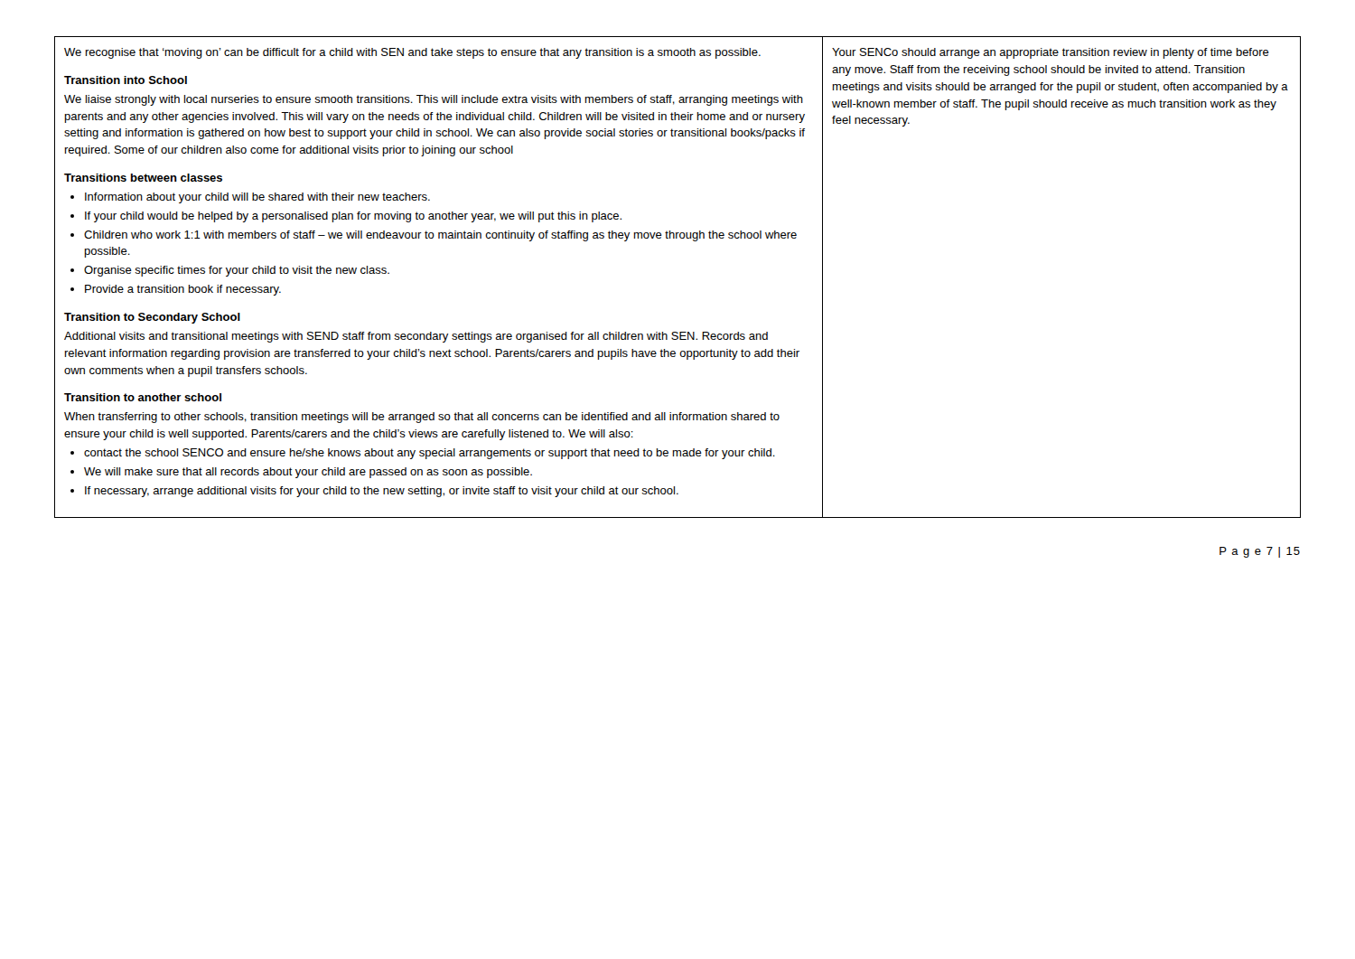| We recognise that ‘moving on’ can be difficult for a child with SEN and take steps to ensure that any transition is a smooth as possible. Transition into School We liaise strongly with local nurseries to ensure smooth transitions. This will include extra visits with members of staff, arranging meetings with parents and any other agencies involved. This will vary on the needs of the individual child. Children will be visited in their home and or nursery setting and information is gathered on how best to support your child in school. We can also provide social stories or transitional books/packs if required. Some of our children also come for additional visits prior to joining our school Transitions between classes Information about your child will be shared with their new teachers. If your child would be helped by a personalised plan for moving to another year, we will put this in place. Children who work 1:1 with members of staff – we will endeavour to maintain continuity of staffing as they move through the school where possible. Organise specific times for your child to visit the new class. Provide a transition book if necessary. Transition to Secondary School Additional visits and transitional meetings with SEND staff from secondary settings are organised for all children with SEN. Records and relevant information regarding provision are transferred to your child’s next school. Parents/carers and pupils have the opportunity to add their own comments when a pupil transfers schools. Transition to another school When transferring to other schools, transition meetings will be arranged so that all concerns can be identified and all information shared to ensure your child is well supported. Parents/carers and the child’s views are carefully listened to. We will also: contact the school SENCO and ensure he/she knows about any special arrangements or support that need to be made for your child. We will make sure that all records about your child are passed on as soon as possible. If necessary, arrange additional visits for your child to the new setting, or invite staff to visit your child at our school. | Your SENCo should arrange an appropriate transition review in plenty of time before any move. Staff from the receiving school should be invited to attend. Transition meetings and visits should be arranged for the pupil or student, often accompanied by a well-known member of staff. The pupil should receive as much transition work as they feel necessary. |
P a g e 7 | 15